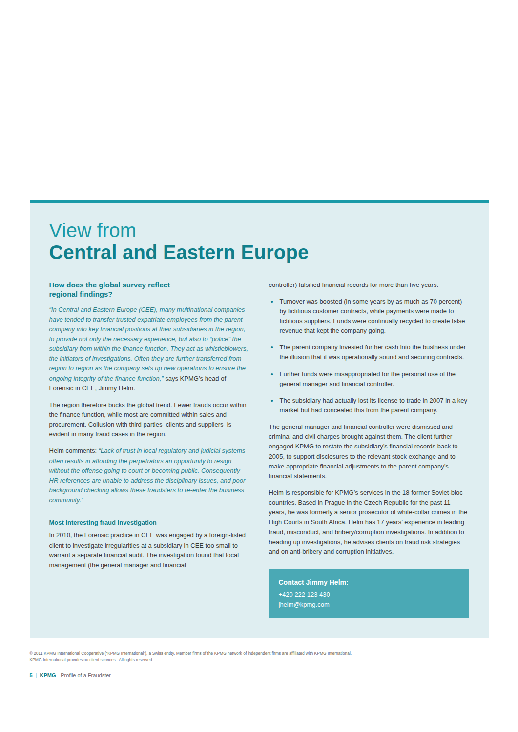View from Central and Eastern Europe
How does the global survey reflect
regional findings?
“In Central and Eastern Europe (CEE), many multinational companies have tended to transfer trusted expatriate employees from the parent company into key financial positions at their subsidiaries in the region, to provide not only the necessary experience, but also to “police” the subsidiary from within the finance function. They act as whistleblowers, the initiators of investigations. Often they are further transferred from region to region as the company sets up new operations to ensure the ongoing integrity of the finance function,” says KPMG’s head of Forensic in CEE, Jimmy Helm.
The region therefore bucks the global trend. Fewer frauds occur within the finance function, while most are committed within sales and procurement. Collusion with third parties–clients and suppliers–is evident in many fraud cases in the region.
Helm comments: “Lack of trust in local regulatory and judicial systems often results in affording the perpetrators an opportunity to resign without the offense going to court or becoming public. Consequently HR references are unable to address the disciplinary issues, and poor background checking allows these fraudsters to re-enter the business community.”
Most interesting fraud investigation
In 2010, the Forensic practice in CEE was engaged by a foreign-listed client to investigate irregularities at a subsidiary in CEE too small to warrant a separate financial audit. The investigation found that local management (the general manager and financial
controller) falsified financial records for more than five years.
Turnover was boosted (in some years by as much as 70 percent) by fictitious customer contracts, while payments were made to fictitious suppliers. Funds were continually recycled to create false revenue that kept the company going.
The parent company invested further cash into the business under the illusion that it was operationally sound and securing contracts.
Further funds were misappropriated for the personal use of the general manager and financial controller.
The subsidiary had actually lost its license to trade in 2007 in a key market but had concealed this from the parent company.
The general manager and financial controller were dismissed and criminal and civil charges brought against them. The client further engaged KPMG to restate the subsidiary’s financial records back to 2005, to support disclosures to the relevant stock exchange and to make appropriate financial adjustments to the parent company’s financial statements.
Helm is responsible for KPMG’s services in the 18 former Soviet-bloc countries. Based in Prague in the Czech Republic for the past 11 years, he was formerly a senior prosecutor of white-collar crimes in the High Courts in South Africa. Helm has 17 years’ experience in leading fraud, misconduct, and bribery/corruption investigations. In addition to heading up investigations, he advises clients on fraud risk strategies and on anti-bribery and corruption initiatives.
Contact Jimmy Helm: +420 222 123 430
jhelm@kpmg.com
© 2011 KPMG International Cooperative (“KPMG International”), a Swiss entity. Member firms of the KPMG network of independent firms are affiliated with KPMG International.
KPMG International provides no client services. All rights reserved.
5|KPMG - Profile of a Fraudster